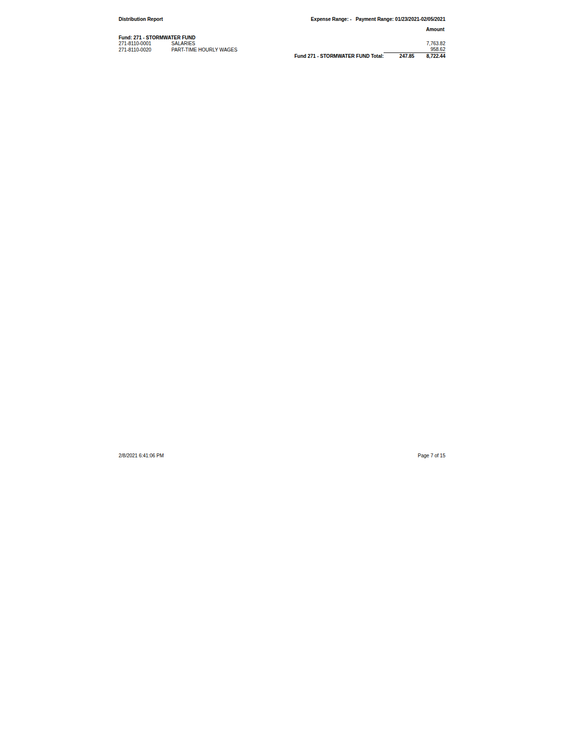| Distribution Report | Expense Range: - Payment Range: 01/23/2021-02/05/2021 |
Amount
Fund: 271 - STORMWATER FUND
| 271-8110-0001 | SALARIES | | | 7,763.82 |
| 271-8110-0020 | PART-TIME HOURLY WAGES | | | 958.62 |
| | | Fund 271 - STORMWATER FUND Total: | 247.85 | 8,722.44 |
2/8/2021 6:41:06 PM Page 7 of 15